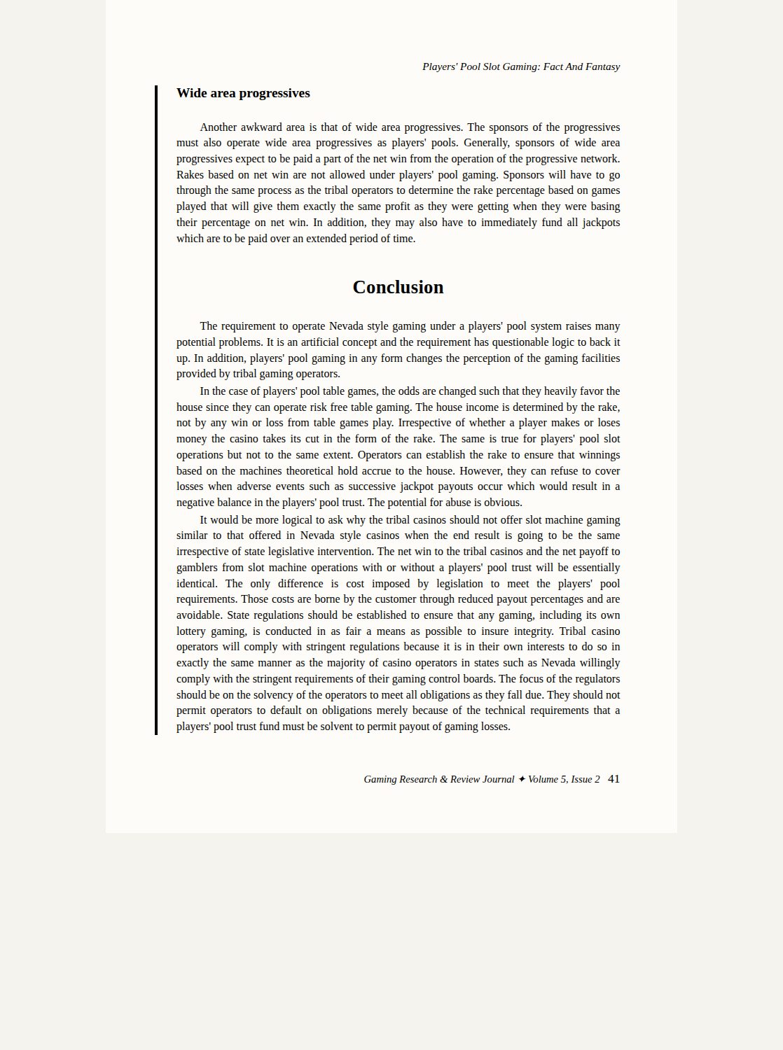Players' Pool Slot Gaming: Fact And Fantasy
Wide area progressives
Another awkward area is that of wide area progressives. The sponsors of the progressives must also operate wide area progressives as players' pools. Generally, sponsors of wide area progressives expect to be paid a part of the net win from the operation of the progressive network. Rakes based on net win are not allowed under players' pool gaming. Sponsors will have to go through the same process as the tribal operators to determine the rake percentage based on games played that will give them exactly the same profit as they were getting when they were basing their percentage on net win. In addition, they may also have to immediately fund all jackpots which are to be paid over an extended period of time.
Conclusion
The requirement to operate Nevada style gaming under a players' pool system raises many potential problems. It is an artificial concept and the requirement has questionable logic to back it up. In addition, players' pool gaming in any form changes the perception of the gaming facilities provided by tribal gaming operators.
In the case of players' pool table games, the odds are changed such that they heavily favor the house since they can operate risk free table gaming. The house income is determined by the rake, not by any win or loss from table games play. Irrespective of whether a player makes or loses money the casino takes its cut in the form of the rake. The same is true for players' pool slot operations but not to the same extent. Operators can establish the rake to ensure that winnings based on the machines theoretical hold accrue to the house. However, they can refuse to cover losses when adverse events such as successive jackpot payouts occur which would result in a negative balance in the players' pool trust. The potential for abuse is obvious.
It would be more logical to ask why the tribal casinos should not offer slot machine gaming similar to that offered in Nevada style casinos when the end result is going to be the same irrespective of state legislative intervention. The net win to the tribal casinos and the net payoff to gamblers from slot machine operations with or without a players' pool trust will be essentially identical. The only difference is cost imposed by legislation to meet the players' pool requirements. Those costs are borne by the customer through reduced payout percentages and are avoidable. State regulations should be established to ensure that any gaming, including its own lottery gaming, is conducted in as fair a means as possible to insure integrity. Tribal casino operators will comply with stringent regulations because it is in their own interests to do so in exactly the same manner as the majority of casino operators in states such as Nevada willingly comply with the stringent requirements of their gaming control boards. The focus of the regulators should be on the solvency of the operators to meet all obligations as they fall due. They should not permit operators to default on obligations merely because of the technical requirements that a players' pool trust fund must be solvent to permit payout of gaming losses.
Gaming Research & Review Journal ✦ Volume 5, Issue 241